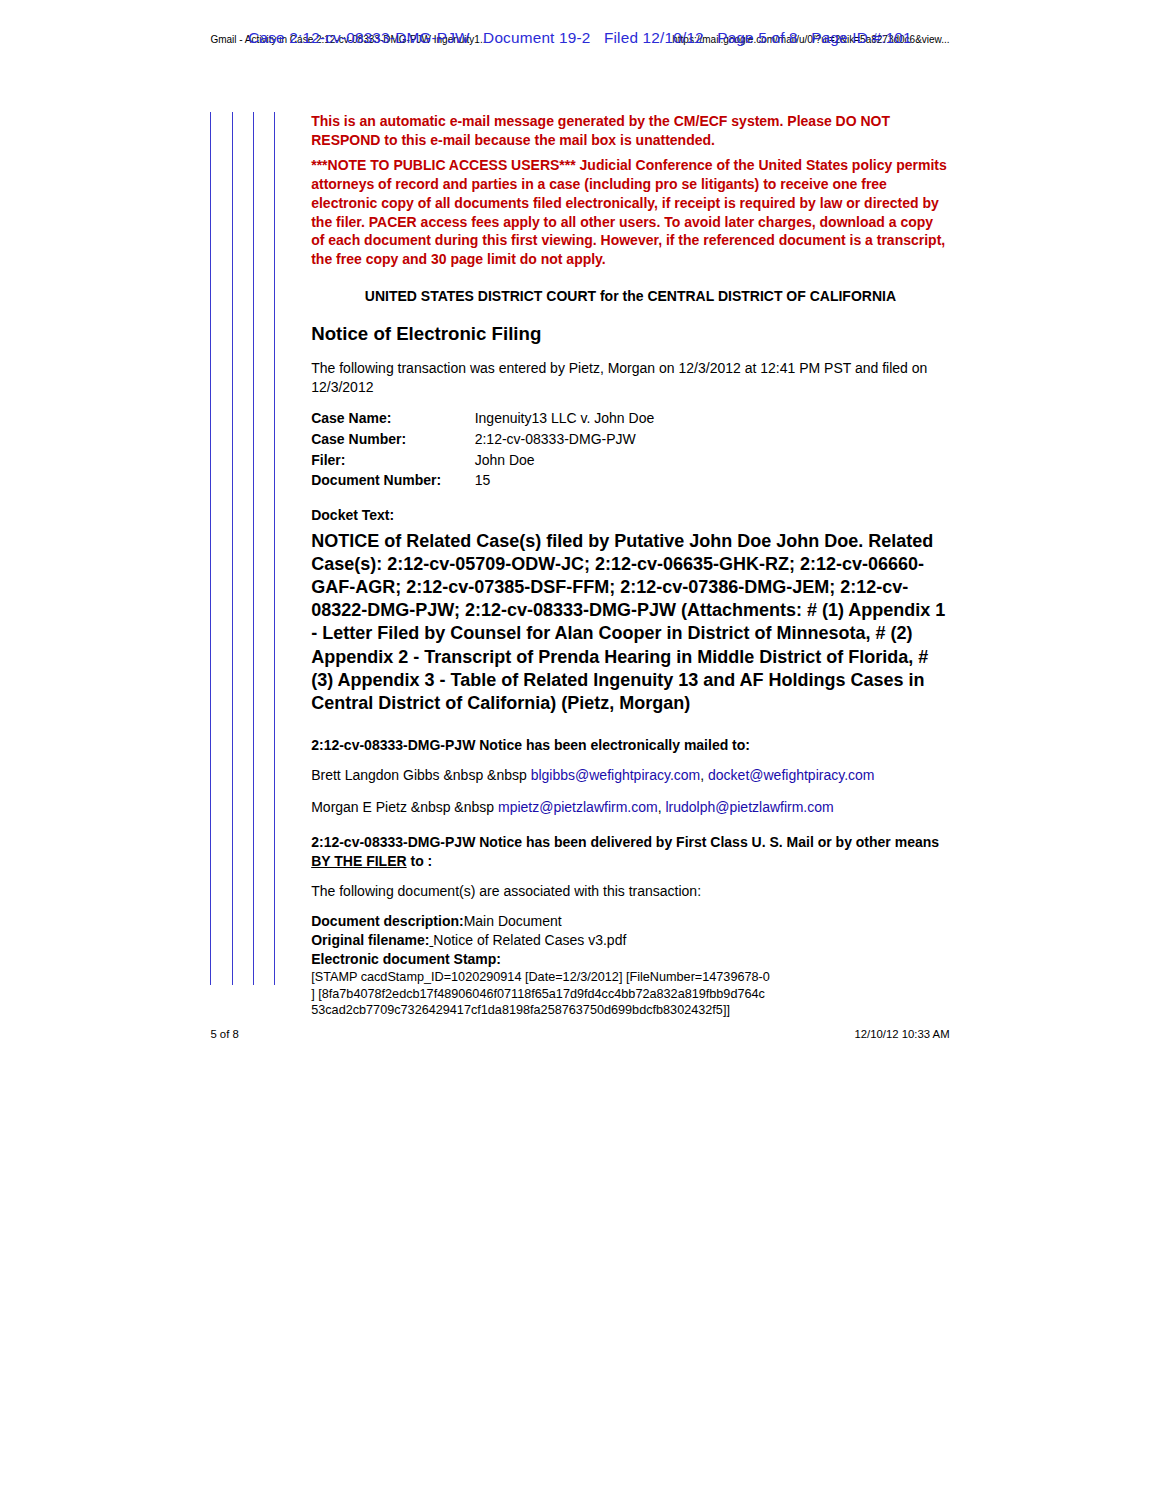Gmail - Activity in Case 2:12-cv-08333-DMG-PJW Ingenuity1...
https://mail.google.com/mail/u/0/?ui=2&ik=5a8273d0c6&view...
Case 2:12-cv-08333-DMG-PJW Document 19-2 Filed 12/10/12 Page 5 of 8 Page ID #:101
This is an automatic e-mail message generated by the CM/ECF system. Please DO NOT RESPOND to this e-mail because the mail box is unattended.
***NOTE TO PUBLIC ACCESS USERS*** Judicial Conference of the United States policy permits attorneys of record and parties in a case (including pro se litigants) to receive one free electronic copy of all documents filed electronically, if receipt is required by law or directed by the filer. PACER access fees apply to all other users. To avoid later charges, download a copy of each document during this first viewing. However, if the referenced document is a transcript, the free copy and 30 page limit do not apply.
UNITED STATES DISTRICT COURT for the CENTRAL DISTRICT OF CALIFORNIA
Notice of Electronic Filing
The following transaction was entered by Pietz, Morgan on 12/3/2012 at 12:41 PM PST and filed on 12/3/2012
| Case Name: | Ingenuity13 LLC v. John Doe |
| Case Number: | 2:12-cv-08333-DMG-PJW |
| Filer: | John Doe |
| Document Number: | 15 |
Docket Text:
NOTICE of Related Case(s) filed by Putative John Doe John Doe. Related Case(s): 2:12-cv-05709-ODW-JC; 2:12-cv-06635-GHK-RZ; 2:12-cv-06660-GAF-AGR; 2:12-cv-07385-DSF-FFM; 2:12-cv-07386-DMG-JEM; 2:12-cv-08322-DMG-PJW; 2:12-cv-08333-DMG-PJW (Attachments: # (1) Appendix 1 - Letter Filed by Counsel for Alan Cooper in District of Minnesota, # (2) Appendix 2 - Transcript of Prenda Hearing in Middle District of Florida, # (3) Appendix 3 - Table of Related Ingenuity 13 and AF Holdings Cases in Central District of California) (Pietz, Morgan)
2:12-cv-08333-DMG-PJW Notice has been electronically mailed to:
Brett Langdon Gibbs &nbsp &nbsp blgibbs@wefightpiracy.com, docket@wefightpiracy.com
Morgan E Pietz &nbsp &nbsp mpietz@pietzlawfirm.com, lrudolph@pietzlawfirm.com
2:12-cv-08333-DMG-PJW Notice has been delivered by First Class U. S. Mail or by other means BY THE FILER to :
The following document(s) are associated with this transaction:
Document description: Main Document
Original filename: Notice of Related Cases v3.pdf
Electronic document Stamp:
[STAMP cacdStamp_ID=1020290914 [Date=12/3/2012] [FileNumber=14739678-0
] [8fa7b4078f2edcb17f48906046f07118f65a17d9fd4cc4bb72a832a819fbb9d764c
53cad2cb7709c7326429417cf1da8198fa258763750d699bdcfb8302432f5]]
5 of 8
12/10/12 10:33 AM